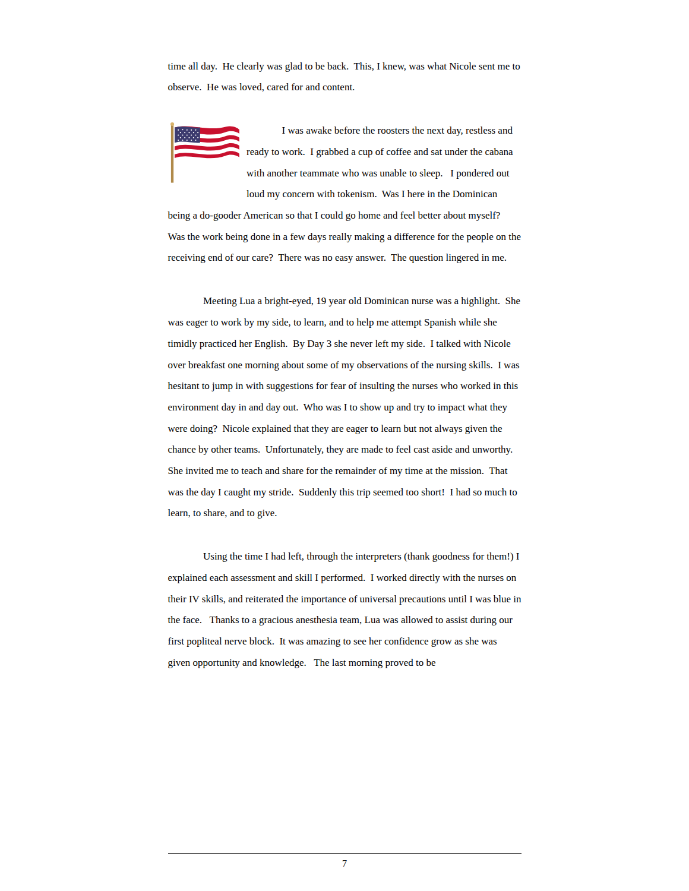time all day. He clearly was glad to be back. This, I knew, was what Nicole sent me to observe. He was loved, cared for and content.
I was awake before the roosters the next day, restless and ready to work. I grabbed a cup of coffee and sat under the cabana with another teammate who was unable to sleep. I pondered out loud my concern with tokenism. Was I here in the Dominican being a do-gooder American so that I could go home and feel better about myself? Was the work being done in a few days really making a difference for the people on the receiving end of our care? There was no easy answer. The question lingered in me.
Meeting Lua a bright-eyed, 19 year old Dominican nurse was a highlight. She was eager to work by my side, to learn, and to help me attempt Spanish while she timidly practiced her English. By Day 3 she never left my side. I talked with Nicole over breakfast one morning about some of my observations of the nursing skills. I was hesitant to jump in with suggestions for fear of insulting the nurses who worked in this environment day in and day out. Who was I to show up and try to impact what they were doing? Nicole explained that they are eager to learn but not always given the chance by other teams. Unfortunately, they are made to feel cast aside and unworthy. She invited me to teach and share for the remainder of my time at the mission. That was the day I caught my stride. Suddenly this trip seemed too short! I had so much to learn, to share, and to give.
Using the time I had left, through the interpreters (thank goodness for them!) I explained each assessment and skill I performed. I worked directly with the nurses on their IV skills, and reiterated the importance of universal precautions until I was blue in the face. Thanks to a gracious anesthesia team, Lua was allowed to assist during our first popliteal nerve block. It was amazing to see her confidence grow as she was given opportunity and knowledge. The last morning proved to be
7